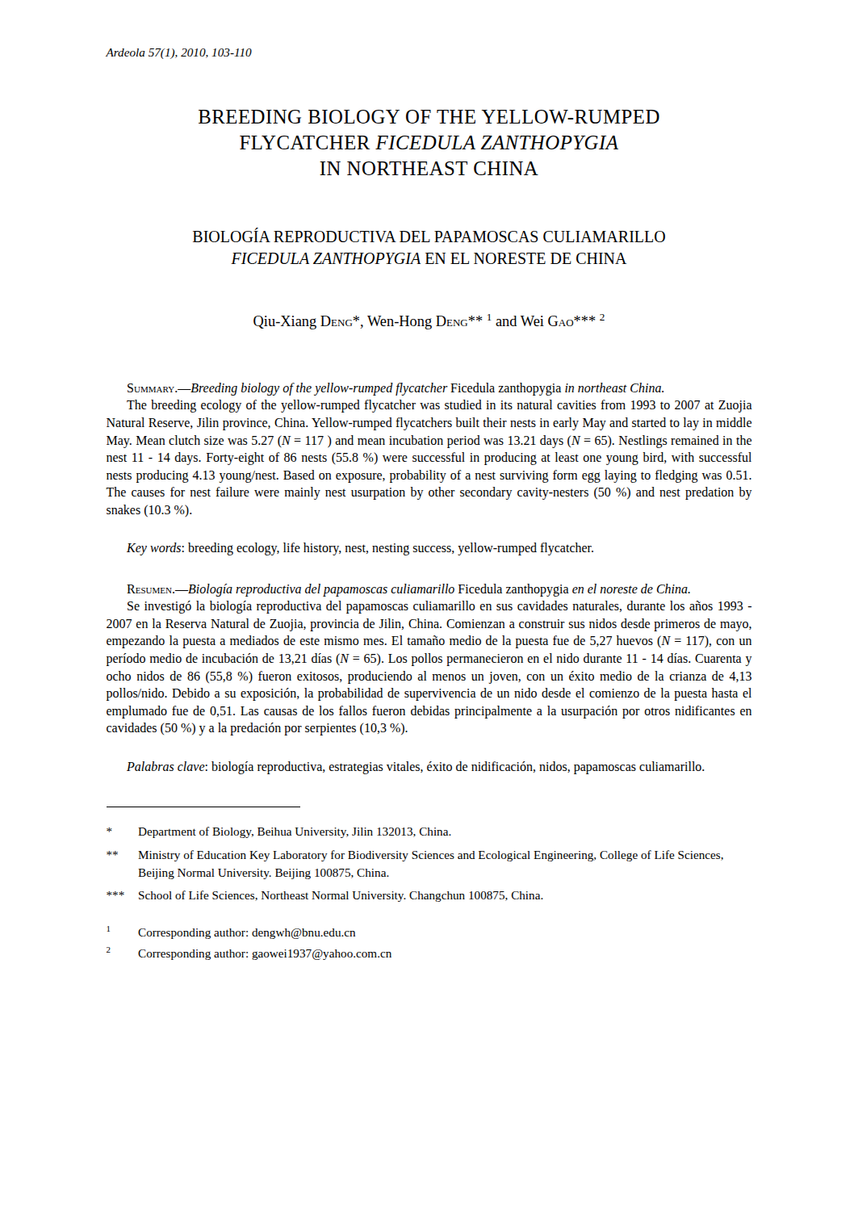Ardeola 57(1), 2010, 103-110
BREEDING BIOLOGY OF THE YELLOW-RUMPED
FLYCATCHER FICEDULA ZANTHOPYGIA
IN NORTHEAST CHINA
BIOLOGÍA REPRODUCTIVA DEL PAPAMOSCAS CULIAMARILLO
FICEDULA ZANTHOPYGIA EN EL NORESTE DE CHINA
Qiu-Xiang Deng*, Wen-Hong Deng** 1 and Wei Gao*** 2
Summary.—Breeding biology of the yellow-rumped flycatcher Ficedula zanthopygia in northeast China.
The breeding ecology of the yellow-rumped flycatcher was studied in its natural cavities from 1993 to 2007 at Zuojia Natural Reserve, Jilin province, China. Yellow-rumped flycatchers built their nests in early May and started to lay in middle May. Mean clutch size was 5.27 (N = 117 ) and mean incubation period was 13.21 days (N = 65). Nestlings remained in the nest 11 - 14 days. Forty-eight of 86 nests (55.8 %) were successful in producing at least one young bird, with successful nests producing 4.13 young/nest. Based on exposure, probability of a nest surviving form egg laying to fledging was 0.51. The causes for nest failure were mainly nest usurpation by other secondary cavity-nesters (50 %) and nest predation by snakes (10.3 %).
Key words: breeding ecology, life history, nest, nesting success, yellow-rumped flycatcher.
Resumen.—Biología reproductiva del papamoscas culiamarillo Ficedula zanthopygia en el noreste de China.
Se investigó la biología reproductiva del papamoscas culiamarillo en sus cavidades naturales, durante los años 1993 - 2007 en la Reserva Natural de Zuojia, provincia de Jilin, China. Comienzan a construir sus nidos desde primeros de mayo, empezando la puesta a mediados de este mismo mes. El tamaño medio de la puesta fue de 5,27 huevos (N = 117), con un período medio de incubación de 13,21 días (N = 65). Los pollos permanecieron en el nido durante 11 - 14 días. Cuarenta y ocho nidos de 86 (55,8 %) fueron exitosos, produciendo al menos un joven, con un éxito medio de la crianza de 4,13 pollos/nido. Debido a su exposición, la probabilidad de supervivencia de un nido desde el comienzo de la puesta hasta el emplumado fue de 0,51. Las causas de los fallos fueron debidas principalmente a la usurpación por otros nidificantes en cavidades (50 %) y a la predación por serpientes (10,3 %).
Palabras clave: biología reproductiva, estrategias vitales, éxito de nidificación, nidos, papamoscas culiamarillo.
| * | Department of Biology, Beihua University, Jilin 132013, China. |
| ** | Ministry of Education Key Laboratory for Biodiversity Sciences and Ecological Engineering, College of Life Sciences, Beijing Normal University. Beijing 100875, China. |
| *** | School of Life Sciences, Northeast Normal University. Changchun 100875, China. |
| 1 | Corresponding author: dengwh@bnu.edu.cn |
| 2 | Corresponding author: gaowei1937@yahoo.com.cn |